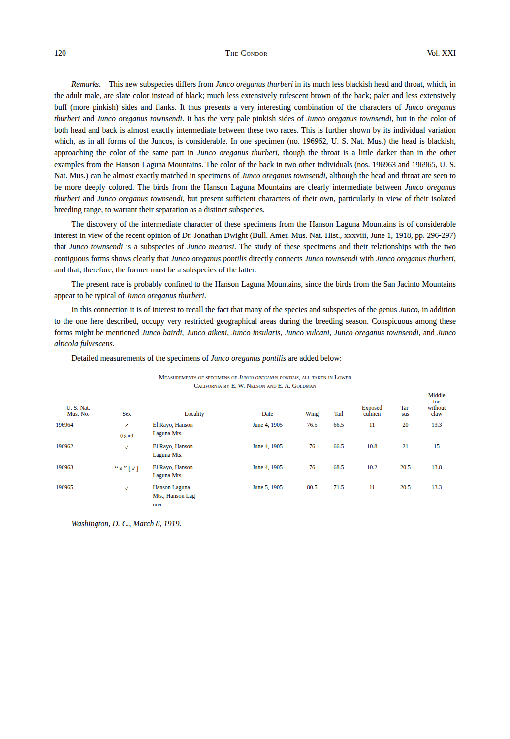120 The Condor Vol. XXI
Remarks.—This new subspecies differs from Junco oreganus thurberi in its much less blackish head and throat, which, in the adult male, are slate color instead of black; much less extensively rufescent brown of the back; paler and less extensively buff (more pinkish) sides and flanks. It thus presents a very interesting combination of the characters of Junco oreganus thurberi and Junco oreganus townsendi. It has the very pale pinkish sides of Junco oreganus townsendi, but in the color of both head and back is almost exactly intermediate between these two races. This is further shown by its individual variation which, as in all forms of the Juncos, is considerable. In one specimen (no. 196962, U. S. Nat. Mus.) the head is blackish, approaching the color of the same part in Junco oreganus thurberi, though the throat is a little darker than in the other examples from the Hanson Laguna Mountains. The color of the back in two other individuals (nos. 196963 and 196965, U. S. Nat. Mus.) can be almost exactly matched in specimens of Junco oreganus townsendi, although the head and throat are seen to be more deeply colored. The birds from the Hanson Laguna Mountains are clearly intermediate between Junco oreganus thurberi and Junco oreganus townsendi, but present sufficient characters of their own, particularly in view of their isolated breeding range, to warrant their separation as a distinct subspecies.
The discovery of the intermediate character of these specimens from the Hanson Laguna Mountains is of considerable interest in view of the recent opinion of Dr. Jonathan Dwight (Bull. Amer. Mus. Nat. Hist., xxxviii, June 1, 1918, pp. 296-297) that Junco townsendi is a subspecies of Junco mearnsi. The study of these specimens and their relationships with the two contiguous forms shows clearly that Junco oreganus pontilis directly connects Junco townsendi with Junco oreganus thurberi, and that, therefore, the former must be a subspecies of the latter.
The present race is probably confined to the Hanson Laguna Mountains, since the birds from the San Jacinto Mountains appear to be typical of Junco oreganus thurberi.
In this connection it is of interest to recall the fact that many of the species and subspecies of the genus Junco, in addition to the one here described, occupy very restricted geographical areas during the breeding season. Conspicuous among these forms might be mentioned Junco bairdi, Junco aikeni, Junco insularis, Junco vulcani, Junco oreganus townsendi, and Junco alticola fulvescens.
Detailed measurements of the specimens of Junco oreganus pontilis are added below:
Measurements of specimens of Junco oreganus pontilis, all taken in Lower
California by E. W. Nelson and E. A. Goldman
| U. S. Nat. Mus. No. | Sex | Locality | Date | Wing | Tail | Exposed culmen | Tar- sus | Middle toe without claw |
| --- | --- | --- | --- | --- | --- | --- | --- | --- |
| 196964 | ♂ (type) | El Rayo, Hanson Laguna Mts. | June 4, 1905 | 76.5 | 66.5 | 11 | 20 | 13.3 |
| 196962 | ♂ | El Rayo, Hanson Laguna Mts. | June 4, 1905 | 76 | 66.5 | 10.8 | 21 | 15 |
| 196963 | “♀” [♂] | El Rayo, Hanson Laguna Mts. | June 4, 1905 | 76 | 68.5 | 10.2 | 20.5 | 13.8 |
| 196965 | ♂ | Hanson Laguna Mts., Hanson Lag- una | June 5, 1905 | 80.5 | 71.5 | 11 | 20.5 | 13.3 |
Washington, D. C., March 8, 1919.